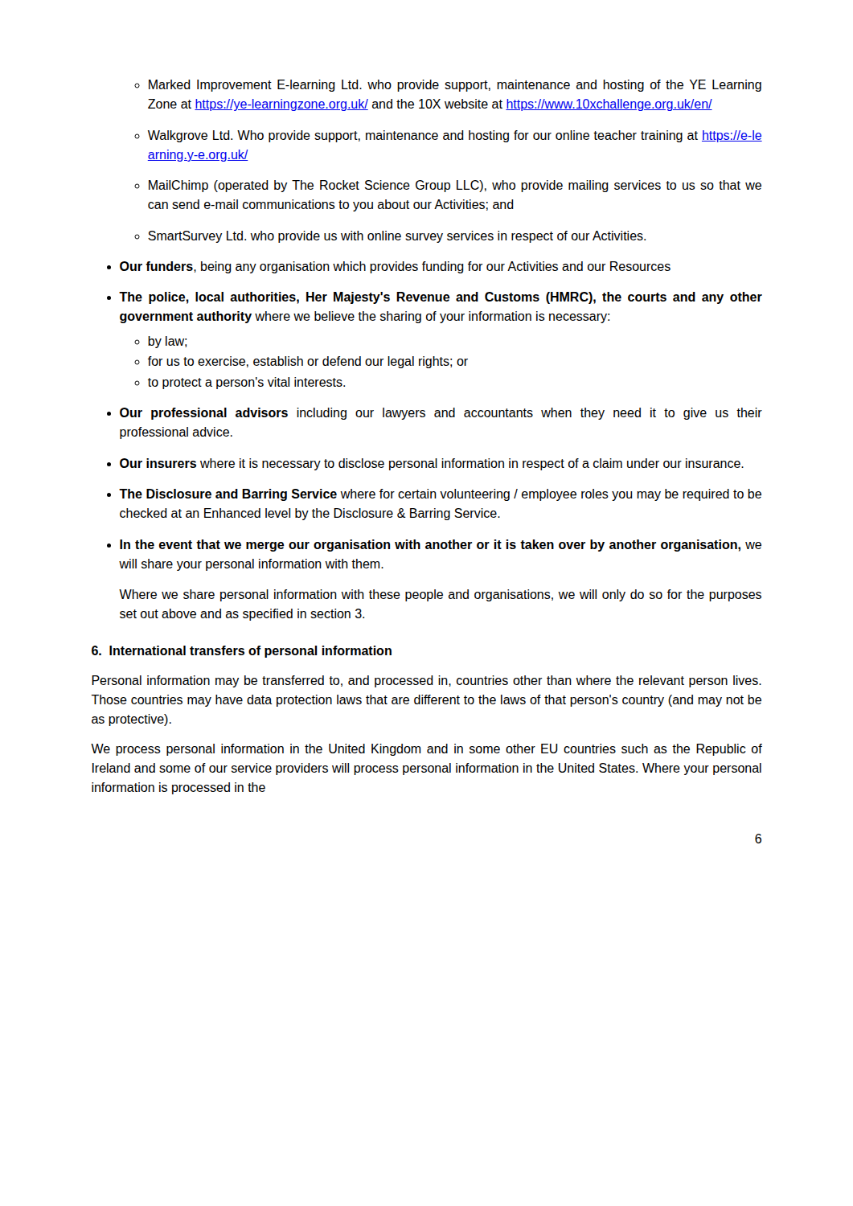Marked Improvement E-learning Ltd. who provide support, maintenance and hosting of the YE Learning Zone at https://ye-learningzone.org.uk/ and the 10X website at https://www.10xchallenge.org.uk/en/
Walkgrove Ltd. Who provide support, maintenance and hosting for our online teacher training at https://e-learning.y-e.org.uk/
MailChimp (operated by The Rocket Science Group LLC), who provide mailing services to us so that we can send e-mail communications to you about our Activities; and
SmartSurvey Ltd. who provide us with online survey services in respect of our Activities.
Our funders, being any organisation which provides funding for our Activities and our Resources
The police, local authorities, Her Majesty's Revenue and Customs (HMRC), the courts and any other government authority where we believe the sharing of your information is necessary:
by law;
for us to exercise, establish or defend our legal rights; or
to protect a person's vital interests.
Our professional advisors including our lawyers and accountants when they need it to give us their professional advice.
Our insurers where it is necessary to disclose personal information in respect of a claim under our insurance.
The Disclosure and Barring Service where for certain volunteering / employee roles you may be required to be checked at an Enhanced level by the Disclosure & Barring Service.
In the event that we merge our organisation with another or it is taken over by another organisation, we will share your personal information with them.
Where we share personal information with these people and organisations, we will only do so for the purposes set out above and as specified in section 3.
6. International transfers of personal information
Personal information may be transferred to, and processed in, countries other than where the relevant person lives. Those countries may have data protection laws that are different to the laws of that person's country (and may not be as protective).
We process personal information in the United Kingdom and in some other EU countries such as the Republic of Ireland and some of our service providers will process personal information in the United States. Where your personal information is processed in the
6